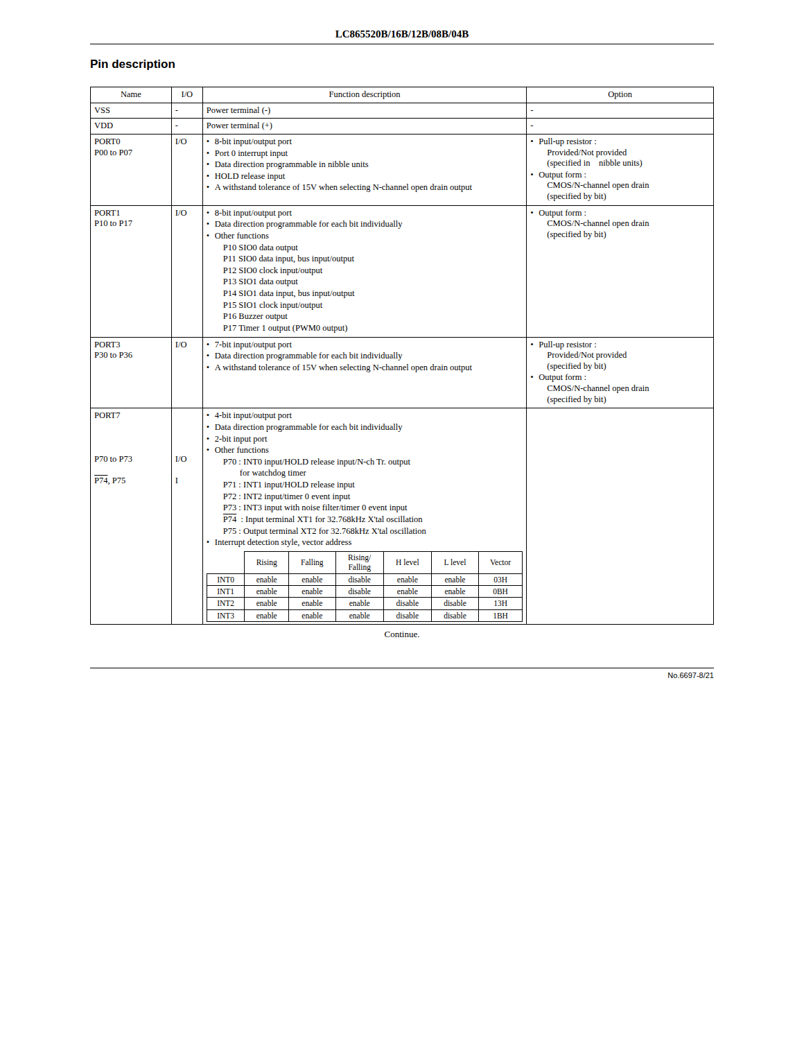LC865520B/16B/12B/08B/04B
Pin description
| Name | I/O | Function description | Option |
| --- | --- | --- | --- |
| VSS | - | Power terminal (-) | - |
| VDD | - | Power terminal (+) | - |
| PORT0 P00 to P07 | I/O | 8-bit input/output port Port 0 interrupt input Data direction programmable in nibble units HOLD release input A withstand tolerance of 15V when selecting N-channel open drain output | Pull-up resistor : Provided/Not provided (specified in nibble units) Output form : CMOS/N-channel open drain (specified by bit) |
| PORT1 P10 to P17 | I/O | 8-bit input/output port Data direction programmable for each bit individually Other functions P10 SIO0 data output P11 SIO0 data input, bus input/output P12 SIO0 clock input/output P13 SIO1 data output P14 SIO1 data input, bus input/output P15 SIO1 clock input/output P16 Buzzer output P17 Timer 1 output (PWM0 output) | Output form : CMOS/N-channel open drain (specified by bit) |
| PORT3 P30 to P36 | I/O | 7-bit input/output port Data direction programmable for each bit individually A withstand tolerance of 15V when selecting N-channel open drain output | Pull-up resistor : Provided/Not provided (specified by bit) Output form : CMOS/N-channel open drain (specified by bit) |
| PORT7 P70 to P73 P74 , P75 | I/O I | 4-bit input/output port Data direction programmable for each bit individually 2-bit input port Other functions P70 : INT0 input/HOLD release input/N-ch Tr. output for watchdog timer P71 : INT1 input/HOLD release input P72 : INT2 input/timer 0 event input P73 : INT3 input with noise filter/timer 0 event input P74 : Input terminal XT1 for 32.768kHz X'tal oscillation P75 : Output terminal XT2 for 32.768kHz X'tal oscillation Interrupt detection style, vector address / / Rising / Falling / Rising/ Falling / H level / L level / Vector / / --- / --- / --- / --- / --- / --- / --- / / INT0 / enable / enable / disable / enable / enable / 03H / / INT1 / enable / enable / disable / enable / enable / 0BH / / INT2 / enable / enable / enable / disable / disable / 13H / / INT3 / enable / enable / enable / disable / disable / 1BH / | |
Continue.
No.6697-8/21